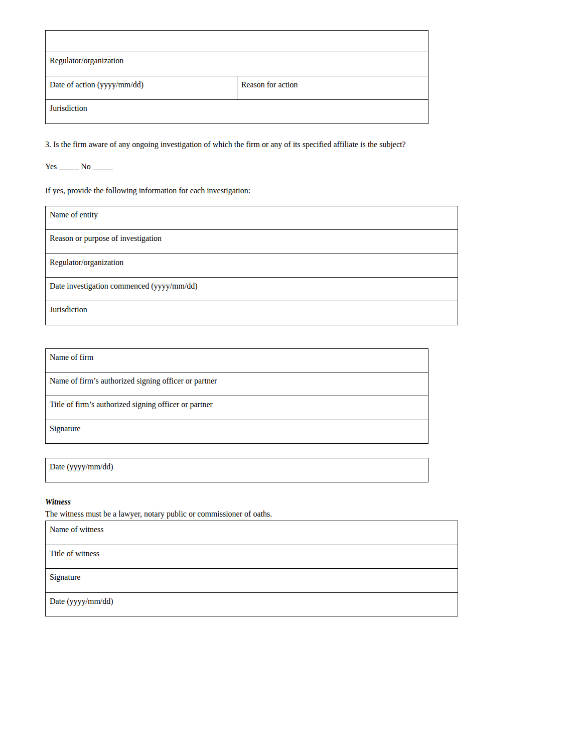| Regulator/organization |
| Date of action (yyyy/mm/dd) | Reason for action |
| Jurisdiction |
3. Is the firm aware of any ongoing investigation of which the firm or any of its specified affiliate is the subject?
Yes _____ No _____
If yes, provide the following information for each investigation:
| Name of entity |
| Reason or purpose of investigation |
| Regulator/organization |
| Date investigation commenced (yyyy/mm/dd) |
| Jurisdiction |
| Name of firm |
| Name of firm’s authorized signing officer or partner |
| Title of firm’s authorized signing officer or partner |
| Signature |
| Date (yyyy/mm/dd) |
Witness
The witness must be a lawyer, notary public or commissioner of oaths.
| Name of witness |
| Title of witness |
| Signature |
| Date (yyyy/mm/dd) |